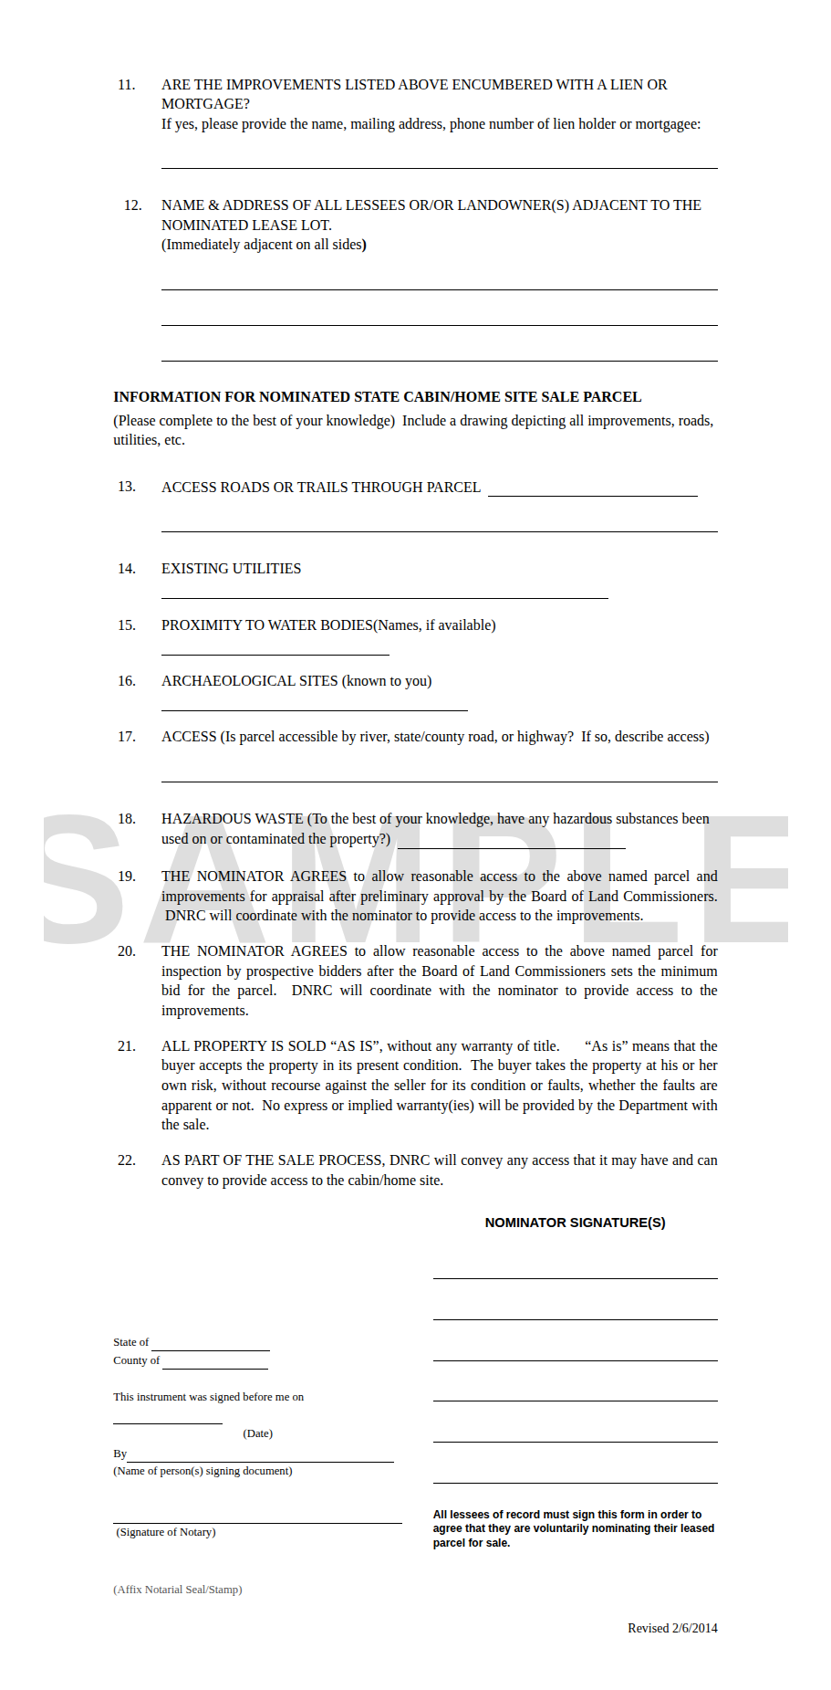SAMPLE
11.
Are the improvements listed above encumbered with a lien or mortgage?
If yes, please provide the name, mailing address, phone number of lien holder or mortgagee:
12.
Name & Address of all lessees or/or landowner(s) adjacent to the nominated lease lot.
(Immediately adjacent on all sides)
INFORMATION FOR NOMINATED STATE CABIN/HOME SITE SALE PARCEL
(Please complete to the best of your knowledge) Include a drawing depicting all improvements, roads, utilities, etc.
13.
Access roads or trails through parcel
14.
Existing utilities
15.
Proximity to water bodies(Names, if available)
16.
Archaeological sites (known to you)
17.
Access (Is parcel accessible by river, state/county road, or highway? If so, describe access)
18.
Hazardous waste (To the best of your knowledge, have any hazardous substances been used on or contaminated the property?)
19.
The nominator agrees to allow reasonable access to the above named parcel and improvements for appraisal after preliminary approval by the Board of Land Commissioners. DNRC will coordinate with the nominator to provide access to the improvements.
20.
The nominator agrees to allow reasonable access to the above named parcel for inspection by prospective bidders after the Board of Land Commissioners sets the minimum bid for the parcel. DNRC will coordinate with the nominator to provide access to the improvements.
21.
All property is sold “as is”, without any warranty of title. “As is” means that the buyer accepts the property in its present condition. The buyer takes the property at his or her own risk, without recourse against the seller for its condition or faults, whether the faults are apparent or not. No express or implied warranty(ies) will be provided by the Department with the sale.
22.
As part of the sale process, DNRC will convey any access that it may have and can convey to provide access to the cabin/home site.
State of
County of
This instrument was signed before me on
(Date)
By
(Name of person(s) signing document)
(Signature of Notary)
(Affix Notarial Seal/Stamp)
NOMINATOR SIGNATURE(S)
All lessees of record must sign this form in order to agree that they are voluntarily nominating their leased parcel for sale.
Revised 2/6/2014